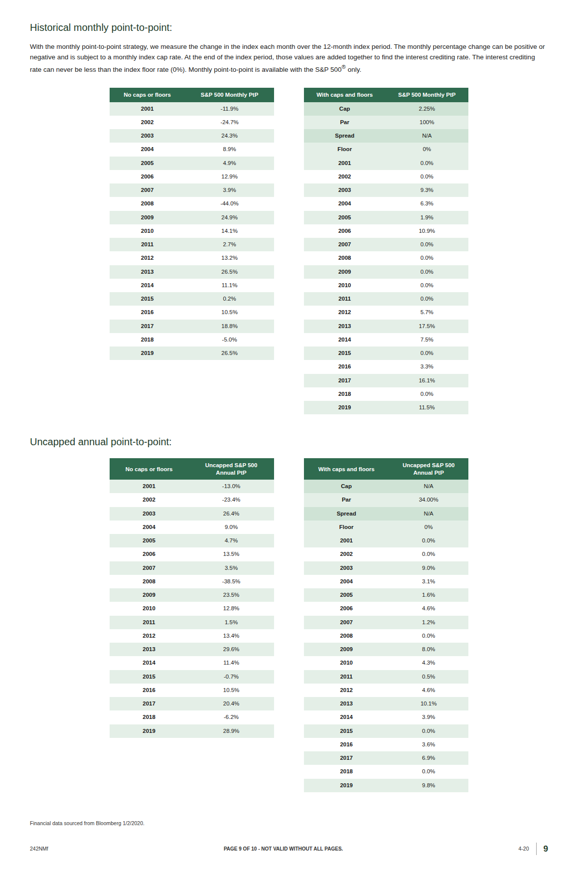Historical monthly point-to-point:
With the monthly point-to-point strategy, we measure the change in the index each month over the 12-month index period. The monthly percentage change can be positive or negative and is subject to a monthly index cap rate. At the end of the index period, those values are added together to find the interest crediting rate. The interest crediting rate can never be less than the index floor rate (0%). Monthly point-to-point is available with the S&P 500® only.
| No caps or floors | S&P 500 Monthly PtP |
| --- | --- |
| 2001 | -11.9% |
| 2002 | -24.7% |
| 2003 | 24.3% |
| 2004 | 8.9% |
| 2005 | 4.9% |
| 2006 | 12.9% |
| 2007 | 3.9% |
| 2008 | -44.0% |
| 2009 | 24.9% |
| 2010 | 14.1% |
| 2011 | 2.7% |
| 2012 | 13.2% |
| 2013 | 26.5% |
| 2014 | 11.1% |
| 2015 | 0.2% |
| 2016 | 10.5% |
| 2017 | 18.8% |
| 2018 | -5.0% |
| 2019 | 26.5% |
| With caps and floors | S&P 500 Monthly PtP |
| --- | --- |
| Cap | 2.25% |
| Par | 100% |
| Spread | N/A |
| Floor | 0% |
| 2001 | 0.0% |
| 2002 | 0.0% |
| 2003 | 9.3% |
| 2004 | 6.3% |
| 2005 | 1.9% |
| 2006 | 10.9% |
| 2007 | 0.0% |
| 2008 | 0.0% |
| 2009 | 0.0% |
| 2010 | 0.0% |
| 2011 | 0.0% |
| 2012 | 5.7% |
| 2013 | 17.5% |
| 2014 | 7.5% |
| 2015 | 0.0% |
| 2016 | 3.3% |
| 2017 | 16.1% |
| 2018 | 0.0% |
| 2019 | 11.5% |
Uncapped annual point-to-point:
| No caps or floors | Uncapped S&P 500 Annual PtP |
| --- | --- |
| 2001 | -13.0% |
| 2002 | -23.4% |
| 2003 | 26.4% |
| 2004 | 9.0% |
| 2005 | 4.7% |
| 2006 | 13.5% |
| 2007 | 3.5% |
| 2008 | -38.5% |
| 2009 | 23.5% |
| 2010 | 12.8% |
| 2011 | 1.5% |
| 2012 | 13.4% |
| 2013 | 29.6% |
| 2014 | 11.4% |
| 2015 | -0.7% |
| 2016 | 10.5% |
| 2017 | 20.4% |
| 2018 | -6.2% |
| 2019 | 28.9% |
| With caps and floors | Uncapped S&P 500 Annual PtP |
| --- | --- |
| Cap | N/A |
| Par | 34.00% |
| Spread | N/A |
| Floor | 0% |
| 2001 | 0.0% |
| 2002 | 0.0% |
| 2003 | 9.0% |
| 2004 | 3.1% |
| 2005 | 1.6% |
| 2006 | 4.6% |
| 2007 | 1.2% |
| 2008 | 0.0% |
| 2009 | 8.0% |
| 2010 | 4.3% |
| 2011 | 0.5% |
| 2012 | 4.6% |
| 2013 | 10.1% |
| 2014 | 3.9% |
| 2015 | 0.0% |
| 2016 | 3.6% |
| 2017 | 6.9% |
| 2018 | 0.0% |
| 2019 | 9.8% |
Financial data sourced from Bloomberg 1/2/2020.
242NMf
PAGE 9 OF 10 - NOT VALID WITHOUT ALL PAGES.
4-20 9